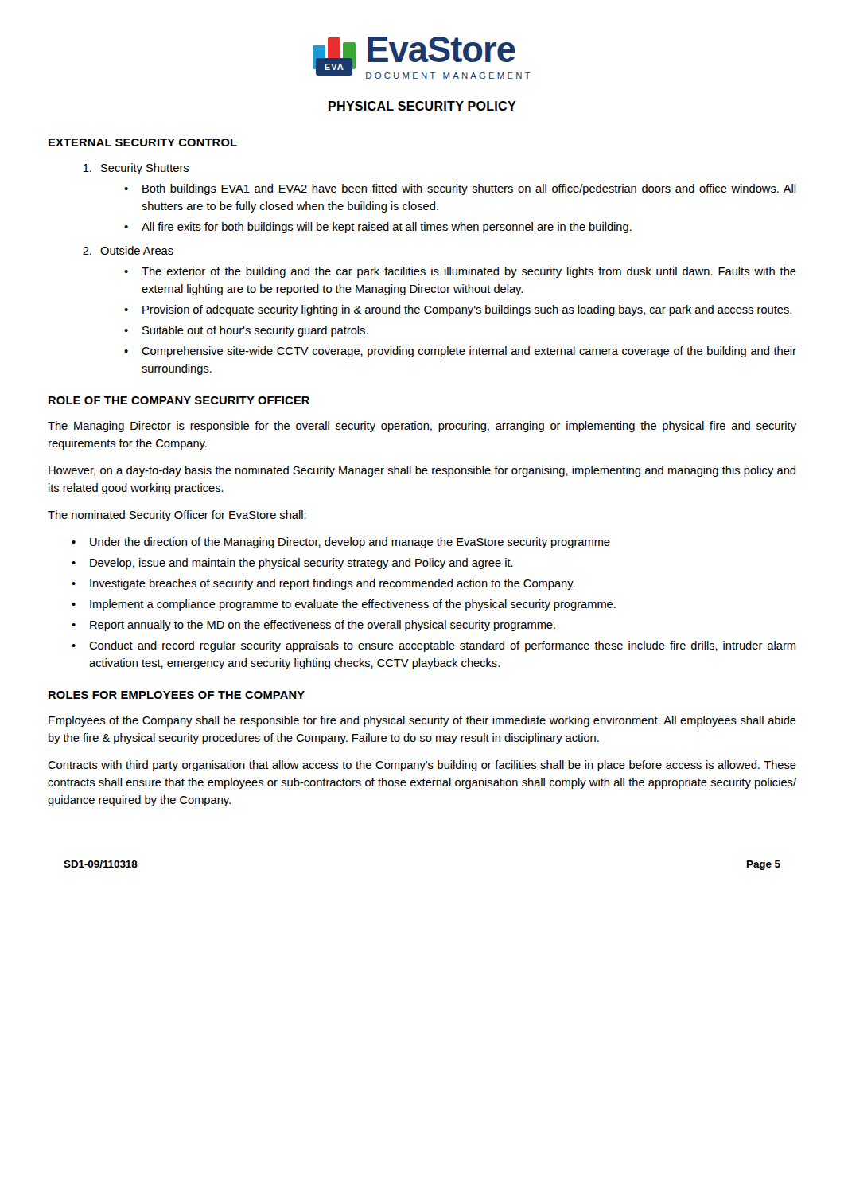EVA
EvaStore
DOCUMENT MANAGEMENT
PHYSICAL SECURITY POLICY
EXTERNAL SECURITY CONTROL
Security Shutters
Both buildings EVA1 and EVA2 have been fitted with security shutters on all office/pedestrian doors and office windows. All shutters are to be fully closed when the building is closed.
All fire exits for both buildings will be kept raised at all times when personnel are in the building.
Outside Areas
The exterior of the building and the car park facilities is illuminated by security lights from dusk until dawn. Faults with the external lighting are to be reported to the Managing Director without delay.
Provision of adequate security lighting in & around the Company's buildings such as loading bays, car park and access routes.
Suitable out of hour's security guard patrols.
Comprehensive site-wide CCTV coverage, providing complete internal and external camera coverage of the building and their surroundings.
ROLE OF THE COMPANY SECURITY OFFICER
The Managing Director is responsible for the overall security operation, procuring, arranging or implementing the physical fire and security requirements for the Company.
However, on a day-to-day basis the nominated Security Manager shall be responsible for organising, implementing and managing this policy and its related good working practices.
The nominated Security Officer for EvaStore shall:
Under the direction of the Managing Director, develop and manage the EvaStore security programme
Develop, issue and maintain the physical security strategy and Policy and agree it.
Investigate breaches of security and report findings and recommended action to the Company.
Implement a compliance programme to evaluate the effectiveness of the physical security programme.
Report annually to the MD on the effectiveness of the overall physical security programme.
Conduct and record regular security appraisals to ensure acceptable standard of performance these include fire drills, intruder alarm activation test, emergency and security lighting checks, CCTV playback checks.
ROLES FOR EMPLOYEES OF THE COMPANY
Employees of the Company shall be responsible for fire and physical security of their immediate working environment. All employees shall abide by the fire & physical security procedures of the Company. Failure to do so may result in disciplinary action.
Contracts with third party organisation that allow access to the Company's building or facilities shall be in place before access is allowed. These contracts shall ensure that the employees or sub-contractors of those external organisation shall comply with all the appropriate security policies/ guidance required by the Company.
SD1-09/110318 Page 5